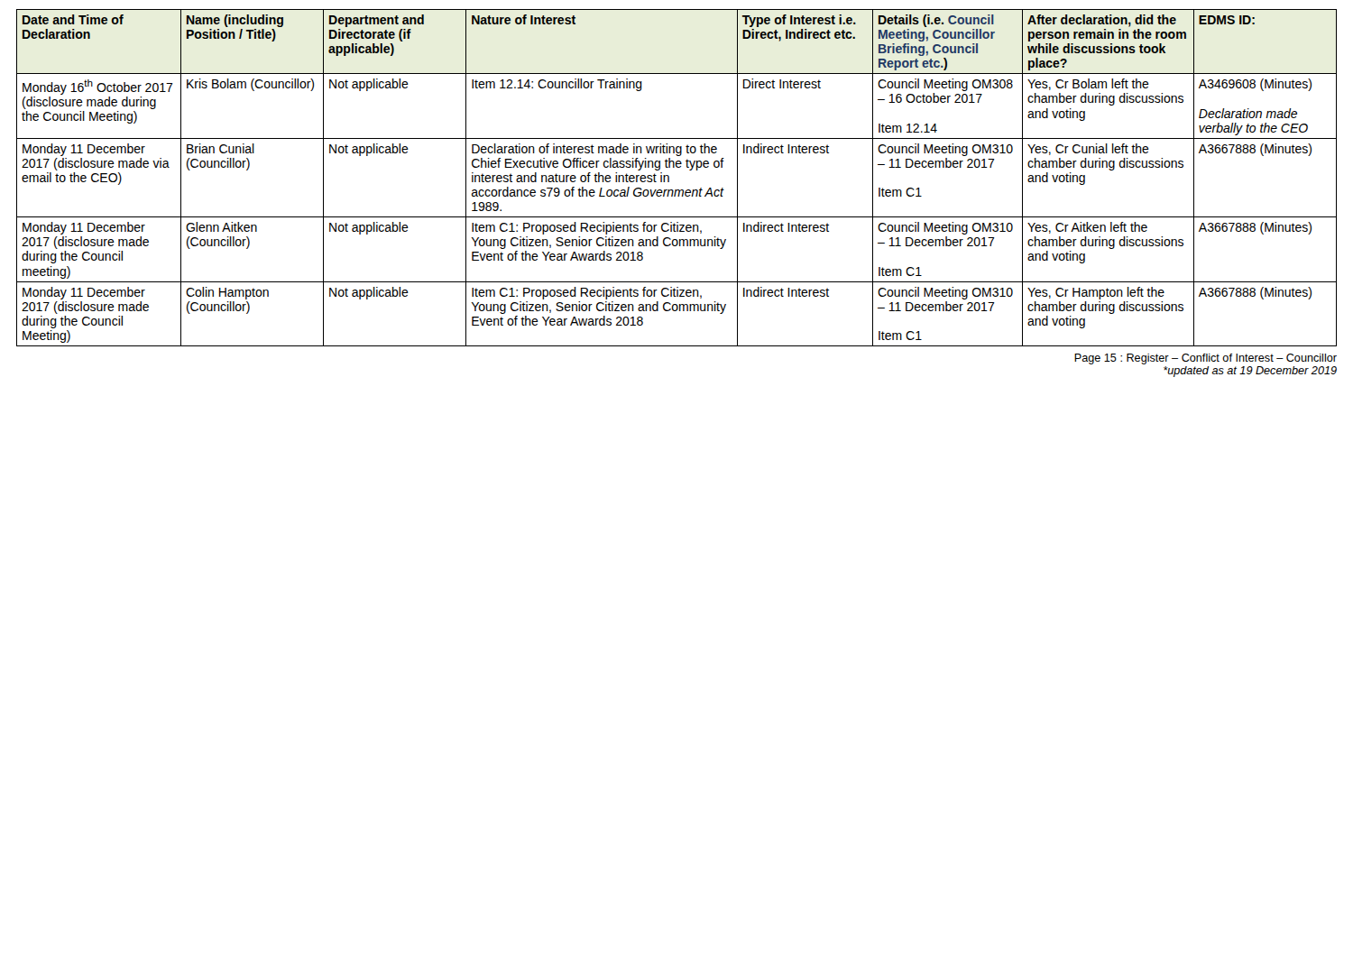| Date and Time of Declaration | Name (including Position / Title) | Department and Directorate (if applicable) | Nature of Interest | Type of Interest i.e. Direct, Indirect etc. | Details (i.e. Council Meeting, Councillor Briefing, Council Report etc. ) | After declaration, did the person remain in the room while discussions took place? | EDMS ID: |
| --- | --- | --- | --- | --- | --- | --- | --- |
| Monday 16 th October 2017 (disclosure made during the Council Meeting) | Kris Bolam (Councillor) | Not applicable | Item 12.14: Councillor Training | Direct Interest | Council Meeting OM308 – 16 October 2017 Item 12.14 | Yes, Cr Bolam left the chamber during discussions and voting | A3469608 (Minutes) Declaration made verbally to the CEO |
| Monday 11 December 2017 (disclosure made via email to the CEO) | Brian Cunial (Councillor) | Not applicable | Declaration of interest made in writing to the Chief Executive Officer classifying the type of interest and nature of the interest in accordance s79 of the Local Government Act 1989. | Indirect Interest | Council Meeting OM310 – 11 December 2017 Item C1 | Yes, Cr Cunial left the chamber during discussions and voting | A3667888 (Minutes) |
| Monday 11 December 2017 (disclosure made during the Council meeting) | Glenn Aitken (Councillor) | Not applicable | Item C1: Proposed Recipients for Citizen, Young Citizen, Senior Citizen and Community Event of the Year Awards 2018 | Indirect Interest | Council Meeting OM310 – 11 December 2017 Item C1 | Yes, Cr Aitken left the chamber during discussions and voting | A3667888 (Minutes) |
| Monday 11 December 2017 (disclosure made during the Council Meeting) | Colin Hampton (Councillor) | Not applicable | Item C1: Proposed Recipients for Citizen, Young Citizen, Senior Citizen and Community Event of the Year Awards 2018 | Indirect Interest | Council Meeting OM310 – 11 December 2017 Item C1 | Yes, Cr Hampton left the chamber during discussions and voting | A3667888 (Minutes) |
Page 15 : Register – Conflict of Interest – Councillor
*updated as at 19 December 2019